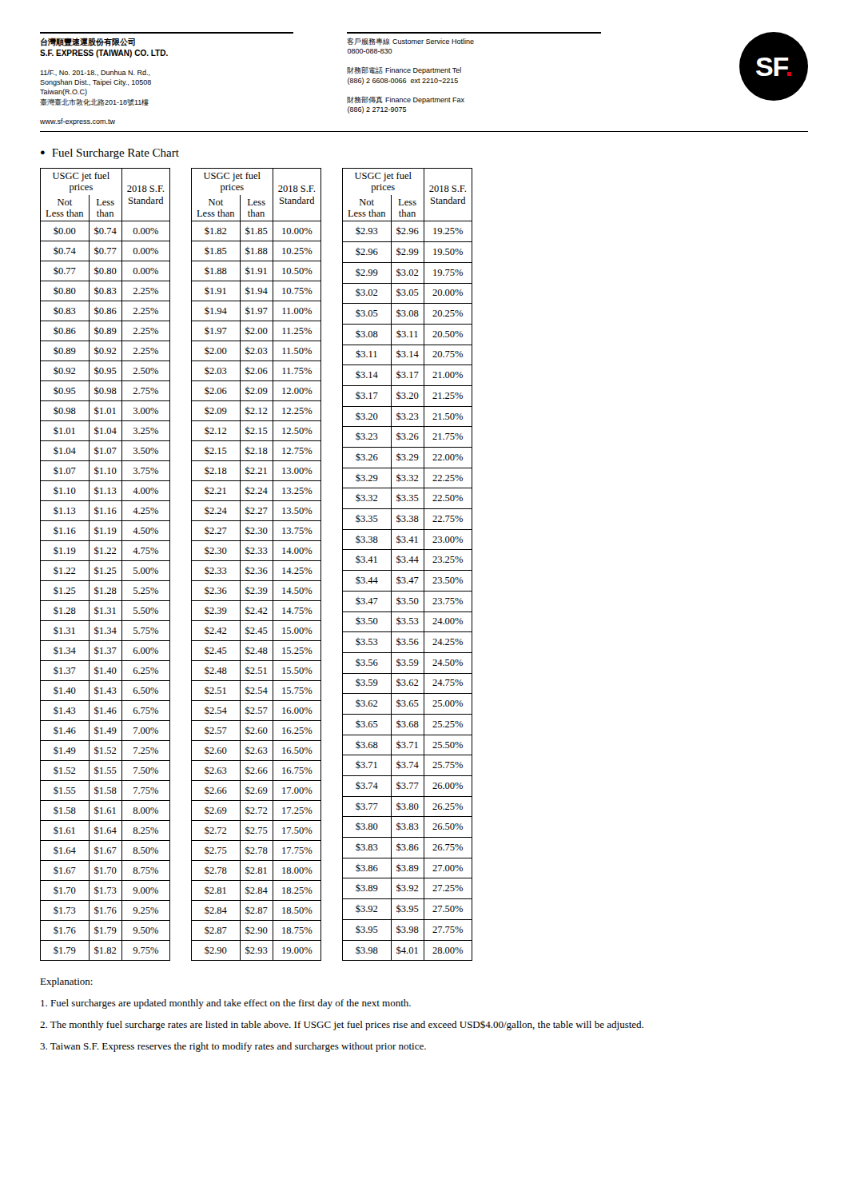台灣順豐速運股份有限公司
S.F. EXPRESS (TAIWAN) CO. LTD.
11/F., No. 201-18., Dunhua N. Rd.,
Songshan Dist., Taipei City., 10508
Taiwan(R.O.C)
臺灣臺北市敦化北路201-18號11樓
www.sf-express.com.tw
客戶服務專線 Customer Service Hotline
0800-088-830
財務部電話 Finance Department Tel
(886) 2 6608-0066 ext 2210~2215
財務部傳真 Finance Department Fax
(886) 2 2712-9075
SF.
Fuel Surcharge Rate Chart
| USGC jet fuel prices | 2018 S.F. Standard |
| --- | --- |
| Not Less than | Less than |
| $0.00 | $0.74 | 0.00% |
| $0.74 | $0.77 | 0.00% |
| $0.77 | $0.80 | 0.00% |
| $0.80 | $0.83 | 2.25% |
| $0.83 | $0.86 | 2.25% |
| $0.86 | $0.89 | 2.25% |
| $0.89 | $0.92 | 2.25% |
| $0.92 | $0.95 | 2.50% |
| $0.95 | $0.98 | 2.75% |
| $0.98 | $1.01 | 3.00% |
| $1.01 | $1.04 | 3.25% |
| $1.04 | $1.07 | 3.50% |
| $1.07 | $1.10 | 3.75% |
| $1.10 | $1.13 | 4.00% |
| $1.13 | $1.16 | 4.25% |
| $1.16 | $1.19 | 4.50% |
| $1.19 | $1.22 | 4.75% |
| $1.22 | $1.25 | 5.00% |
| $1.25 | $1.28 | 5.25% |
| $1.28 | $1.31 | 5.50% |
| $1.31 | $1.34 | 5.75% |
| $1.34 | $1.37 | 6.00% |
| $1.37 | $1.40 | 6.25% |
| $1.40 | $1.43 | 6.50% |
| $1.43 | $1.46 | 6.75% |
| $1.46 | $1.49 | 7.00% |
| $1.49 | $1.52 | 7.25% |
| $1.52 | $1.55 | 7.50% |
| $1.55 | $1.58 | 7.75% |
| $1.58 | $1.61 | 8.00% |
| $1.61 | $1.64 | 8.25% |
| $1.64 | $1.67 | 8.50% |
| $1.67 | $1.70 | 8.75% |
| $1.70 | $1.73 | 9.00% |
| $1.73 | $1.76 | 9.25% |
| $1.76 | $1.79 | 9.50% |
| $1.79 | $1.82 | 9.75% |
| USGC jet fuel prices | 2018 S.F. Standard |
| --- | --- |
| Not Less than | Less than |
| $1.82 | $1.85 | 10.00% |
| $1.85 | $1.88 | 10.25% |
| $1.88 | $1.91 | 10.50% |
| $1.91 | $1.94 | 10.75% |
| $1.94 | $1.97 | 11.00% |
| $1.97 | $2.00 | 11.25% |
| $2.00 | $2.03 | 11.50% |
| $2.03 | $2.06 | 11.75% |
| $2.06 | $2.09 | 12.00% |
| $2.09 | $2.12 | 12.25% |
| $2.12 | $2.15 | 12.50% |
| $2.15 | $2.18 | 12.75% |
| $2.18 | $2.21 | 13.00% |
| $2.21 | $2.24 | 13.25% |
| $2.24 | $2.27 | 13.50% |
| $2.27 | $2.30 | 13.75% |
| $2.30 | $2.33 | 14.00% |
| $2.33 | $2.36 | 14.25% |
| $2.36 | $2.39 | 14.50% |
| $2.39 | $2.42 | 14.75% |
| $2.42 | $2.45 | 15.00% |
| $2.45 | $2.48 | 15.25% |
| $2.48 | $2.51 | 15.50% |
| $2.51 | $2.54 | 15.75% |
| $2.54 | $2.57 | 16.00% |
| $2.57 | $2.60 | 16.25% |
| $2.60 | $2.63 | 16.50% |
| $2.63 | $2.66 | 16.75% |
| $2.66 | $2.69 | 17.00% |
| $2.69 | $2.72 | 17.25% |
| $2.72 | $2.75 | 17.50% |
| $2.75 | $2.78 | 17.75% |
| $2.78 | $2.81 | 18.00% |
| $2.81 | $2.84 | 18.25% |
| $2.84 | $2.87 | 18.50% |
| $2.87 | $2.90 | 18.75% |
| $2.90 | $2.93 | 19.00% |
| USGC jet fuel prices | 2018 S.F. Standard |
| --- | --- |
| Not Less than | Less than |
| $2.93 | $2.96 | 19.25% |
| $2.96 | $2.99 | 19.50% |
| $2.99 | $3.02 | 19.75% |
| $3.02 | $3.05 | 20.00% |
| $3.05 | $3.08 | 20.25% |
| $3.08 | $3.11 | 20.50% |
| $3.11 | $3.14 | 20.75% |
| $3.14 | $3.17 | 21.00% |
| $3.17 | $3.20 | 21.25% |
| $3.20 | $3.23 | 21.50% |
| $3.23 | $3.26 | 21.75% |
| $3.26 | $3.29 | 22.00% |
| $3.29 | $3.32 | 22.25% |
| $3.32 | $3.35 | 22.50% |
| $3.35 | $3.38 | 22.75% |
| $3.38 | $3.41 | 23.00% |
| $3.41 | $3.44 | 23.25% |
| $3.44 | $3.47 | 23.50% |
| $3.47 | $3.50 | 23.75% |
| $3.50 | $3.53 | 24.00% |
| $3.53 | $3.56 | 24.25% |
| $3.56 | $3.59 | 24.50% |
| $3.59 | $3.62 | 24.75% |
| $3.62 | $3.65 | 25.00% |
| $3.65 | $3.68 | 25.25% |
| $3.68 | $3.71 | 25.50% |
| $3.71 | $3.74 | 25.75% |
| $3.74 | $3.77 | 26.00% |
| $3.77 | $3.80 | 26.25% |
| $3.80 | $3.83 | 26.50% |
| $3.83 | $3.86 | 26.75% |
| $3.86 | $3.89 | 27.00% |
| $3.89 | $3.92 | 27.25% |
| $3.92 | $3.95 | 27.50% |
| $3.95 | $3.98 | 27.75% |
| $3.98 | $4.01 | 28.00% |
Explanation:
1. Fuel surcharges are updated monthly and take effect on the first day of the next month.
2. The monthly fuel surcharge rates are listed in table above. If USGC jet fuel prices rise and exceed USD$4.00/gallon, the table will be adjusted.
3. Taiwan S.F. Express reserves the right to modify rates and surcharges without prior notice.